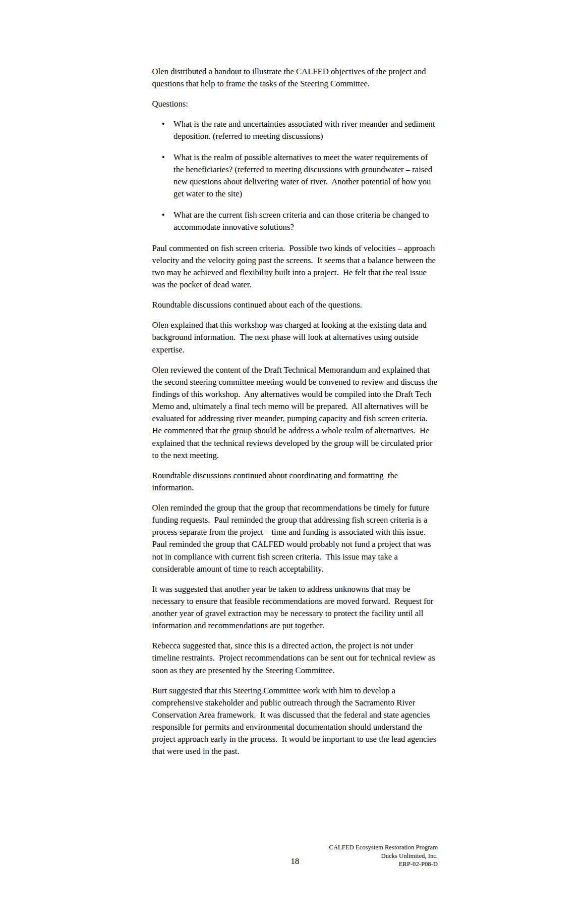Olen distributed a handout to illustrate the CALFED objectives of the project and questions that help to frame the tasks of the Steering Committee.
Questions:
What is the rate and uncertainties associated with river meander and sediment deposition. (referred to meeting discussions)
What is the realm of possible alternatives to meet the water requirements of the beneficiaries? (referred to meeting discussions with groundwater – raised new questions about delivering water of river. Another potential of how you get water to the site)
What are the current fish screen criteria and can those criteria be changed to accommodate innovative solutions?
Paul commented on fish screen criteria. Possible two kinds of velocities – approach velocity and the velocity going past the screens. It seems that a balance between the two may be achieved and flexibility built into a project. He felt that the real issue was the pocket of dead water.
Roundtable discussions continued about each of the questions.
Olen explained that this workshop was charged at looking at the existing data and background information. The next phase will look at alternatives using outside expertise.
Olen reviewed the content of the Draft Technical Memorandum and explained that the second steering committee meeting would be convened to review and discuss the findings of this workshop. Any alternatives would be compiled into the Draft Tech Memo and, ultimately a final tech memo will be prepared. All alternatives will be evaluated for addressing river meander, pumping capacity and fish screen criteria. He commented that the group should be address a whole realm of alternatives. He explained that the technical reviews developed by the group will be circulated prior to the next meeting.
Roundtable discussions continued about coordinating and formatting the information.
Olen reminded the group that the group that recommendations be timely for future funding requests. Paul reminded the group that addressing fish screen criteria is a process separate from the project – time and funding is associated with this issue. Paul reminded the group that CALFED would probably not fund a project that was not in compliance with current fish screen criteria. This issue may take a considerable amount of time to reach acceptability.
It was suggested that another year be taken to address unknowns that may be necessary to ensure that feasible recommendations are moved forward. Request for another year of gravel extraction may be necessary to protect the facility until all information and recommendations are put together.
Rebecca suggested that, since this is a directed action, the project is not under timeline restraints. Project recommendations can be sent out for technical review as soon as they are presented by the Steering Committee.
Burt suggested that this Steering Committee work with him to develop a comprehensive stakeholder and public outreach through the Sacramento River Conservation Area framework. It was discussed that the federal and state agencies responsible for permits and environmental documentation should understand the project approach early in the process. It would be important to use the lead agencies that were used in the past.
18
CALFED Ecosystem Restoration Program
Ducks Unlimited, Inc.
ERP-02-P08-D